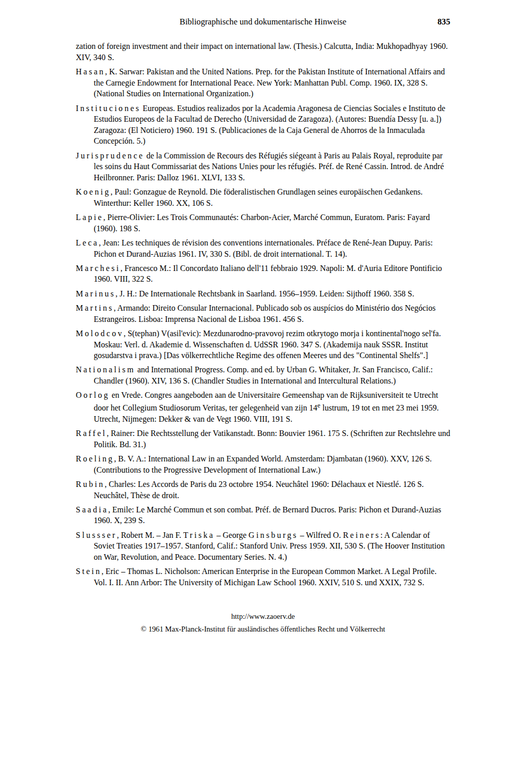Bibliographische und dokumentarische Hinweise 835
zation of foreign investment and their impact on international law. (Thesis.) Calcutta, India: Mukhopadhyay 1960. XIV, 340 S.
Hasan, K. Sarwar: Pakistan and the United Nations. Prep. for the Pakistan Institute of International Affairs and the Carnegie Endowment for International Peace. New York: Manhattan Publ. Comp. 1960. IX, 328 S. (National Studies on International Organization.)
Instituciones Europeas. Estudios realizados por la Academia Aragonesa de Ciencias Sociales e Instituto de Estudios Europeos de la Facultad de Derecho ⟨Universidad de Zaragoza⟩. (Autores: Buendía Dessy [u. a.]) Zaragoza: (El Noticiero) 1960. 191 S. (Publicaciones de la Caja General de Ahorros de la Inmaculada Concepción. 5.)
Jurisprudence de la Commission de Recours des Réfugiés siégeant à Paris au Palais Royal, reproduite par les soins du Haut Commissariat des Nations Unies pour les réfugiés. Préf. de René Cassin. Introd. de André Heilbronner. Paris: Dalloz 1961. XLVI, 133 S.
Koenig, Paul: Gonzague de Reynold. Die föderalistischen Grundlagen seines europäischen Gedankens. Winterthur: Keller 1960. XX, 106 S.
Lapie, Pierre-Olivier: Les Trois Communautés: Charbon-Acier, Marché Commun, Euratom. Paris: Fayard (1960). 198 S.
Leca, Jean: Les techniques de révision des conventions internationales. Préface de René-Jean Dupuy. Paris: Pichon et Durand-Auzias 1961. IV, 330 S. (Bibl. de droit international. T. 14).
Marchesi, Francesco M.: Il Concordato Italiano dell'11 febbraio 1929. Napoli: M. d'Auria Editore Pontificio 1960. VIII, 322 S.
Marinus, J. H.: De Internationale Rechtsbank in Saarland. 1956–1959. Leiden: Sijthoff 1960. 358 S.
Martins, Armando: Direito Consular Internacional. Publicado sob os auspícios do Ministério dos Negócios Estrangeiros. Lisboa: Imprensa Nacional de Lisboa 1961. 456 S.
Molodcov, S(tephan) V(asil'evic): Mezdunarodno-pravovoj rezim otkrytogo morja i kontinental'nogo sel'fa. Moskau: Verl. d. Akademie d. Wissenschaften d. UdSSR 1960. 347 S. (Akademija nauk SSSR. Institut gosudarstva i prava.) [Das völkerrechtliche Regime des offenen Meeres und des "Continental Shelfs".]
Nationalism and International Progress. Comp. and ed. by Urban G. Whitaker, Jr. San Francisco, Calif.: Chandler (1960). XIV, 136 S. (Chandler Studies in International and Intercultural Relations.)
Oorlog en Vrede. Congres aangeboden aan de Universitaire Gemeenshap van de Rijksuniversiteit te Utrecht door het Collegium Studiosorum Veritas, ter gelegenheid van zijn 14e lustrum, 19 tot en met 23 mei 1959. Utrecht, Nijmegen: Dekker & van de Vegt 1960. VIII, 191 S.
Raffel, Rainer: Die Rechtsstellung der Vatikanstadt. Bonn: Bouvier 1961. 175 S. (Schriften zur Rechtslehre und Politik. Bd. 31.)
Roeling, B. V. A.: International Law in an Expanded World. Amsterdam: Djambatan (1960). XXV, 126 S. (Contributions to the Progressive Development of International Law.)
Rubin, Charles: Les Accords de Paris du 23 octobre 1954. Neuchâtel 1960: Délachaux et Niestlé. 126 S. Neuchâtel, Thèse de droit.
Saadia, Emile: Le Marché Commun et son combat. Préf. de Bernard Ducros. Paris: Pichon et Durand-Auzias 1960. X, 239 S.
Slussser, Robert M. – Jan F. Triska – George Ginsburgs – Wilfred O. Reiners: A Calendar of Soviet Treaties 1917–1957. Stanford, Calif.: Stanford Univ. Press 1959. XII, 530 S. (The Hoover Institution on War, Revolution, and Peace. Documentary Series. N. 4.)
Stein, Eric – Thomas L. Nicholson: American Enterprise in the European Common Market. A Legal Profile. Vol. I. II. Ann Arbor: The University of Michigan Law School 1960. XXIV, 510 S. und XXIX, 732 S.
http://www.zaoerv.de
© 1961 Max-Planck-Institut für ausländisches öffentliches Recht und Völkerrecht